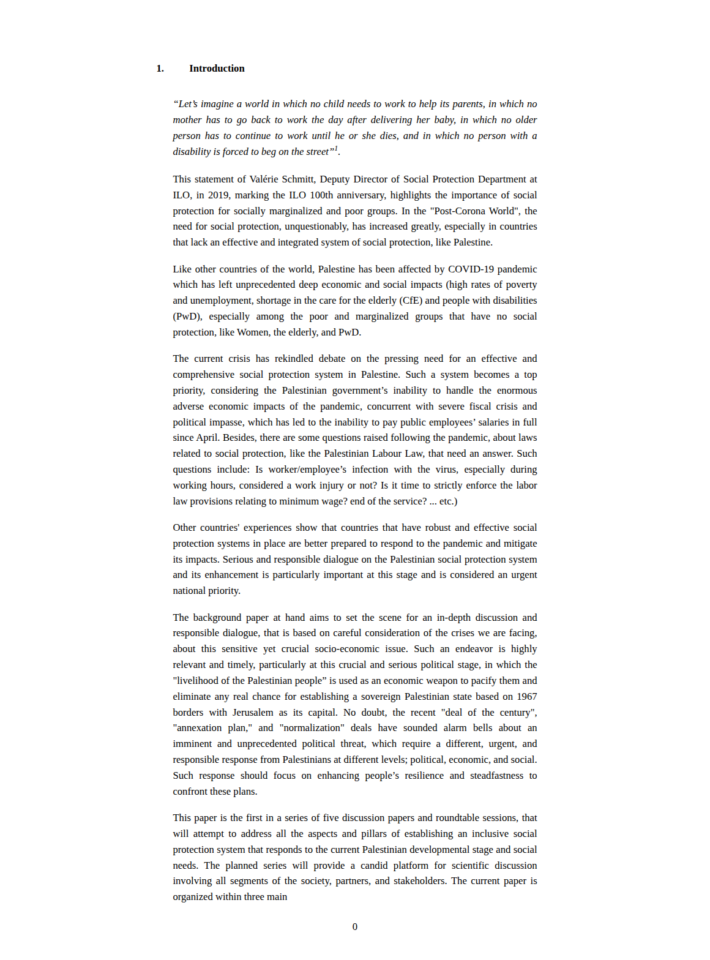1. Introduction
“Let’s imagine a world in which no child needs to work to help its parents, in which no mother has to go back to work the day after delivering her baby, in which no older person has to continue to work until he or she dies, and in which no person with a disability is forced to beg on the street”1.
This statement of Valérie Schmitt, Deputy Director of Social Protection Department at ILO, in 2019, marking the ILO 100th anniversary, highlights the importance of social protection for socially marginalized and poor groups. In the "Post-Corona World", the need for social protection, unquestionably, has increased greatly, especially in countries that lack an effective and integrated system of social protection, like Palestine.
Like other countries of the world, Palestine has been affected by COVID-19 pandemic which has left unprecedented deep economic and social impacts (high rates of poverty and unemployment, shortage in the care for the elderly (CfE) and people with disabilities (PwD), especially among the poor and marginalized groups that have no social protection, like Women, the elderly, and PwD.
The current crisis has rekindled debate on the pressing need for an effective and comprehensive social protection system in Palestine. Such a system becomes a top priority, considering the Palestinian government’s inability to handle the enormous adverse economic impacts of the pandemic, concurrent with severe fiscal crisis and political impasse, which has led to the inability to pay public employees’ salaries in full since April. Besides, there are some questions raised following the pandemic, about laws related to social protection, like the Palestinian Labour Law, that need an answer. Such questions include: Is worker/employee’s infection with the virus, especially during working hours, considered a work injury or not? Is it time to strictly enforce the labor law provisions relating to minimum wage? end of the service? ... etc.)
Other countries' experiences show that countries that have robust and effective social protection systems in place are better prepared to respond to the pandemic and mitigate its impacts. Serious and responsible dialogue on the Palestinian social protection system and its enhancement is particularly important at this stage and is considered an urgent national priority.
The background paper at hand aims to set the scene for an in-depth discussion and responsible dialogue, that is based on careful consideration of the crises we are facing, about this sensitive yet crucial socio-economic issue. Such an endeavor is highly relevant and timely, particularly at this crucial and serious political stage, in which the "livelihood of the Palestinian people” is used as an economic weapon to pacify them and eliminate any real chance for establishing a sovereign Palestinian state based on 1967 borders with Jerusalem as its capital. No doubt, the recent "deal of the century", "annexation plan," and "normalization" deals have sounded alarm bells about an imminent and unprecedented political threat, which require a different, urgent, and responsible response from Palestinians at different levels; political, economic, and social. Such response should focus on enhancing people’s resilience and steadfastness to confront these plans.
This paper is the first in a series of five discussion papers and roundtable sessions, that will attempt to address all the aspects and pillars of establishing an inclusive social protection system that responds to the current Palestinian developmental stage and social needs. The planned series will provide a candid platform for scientific discussion involving all segments of the society, partners, and stakeholders. The current paper is organized within three main
0